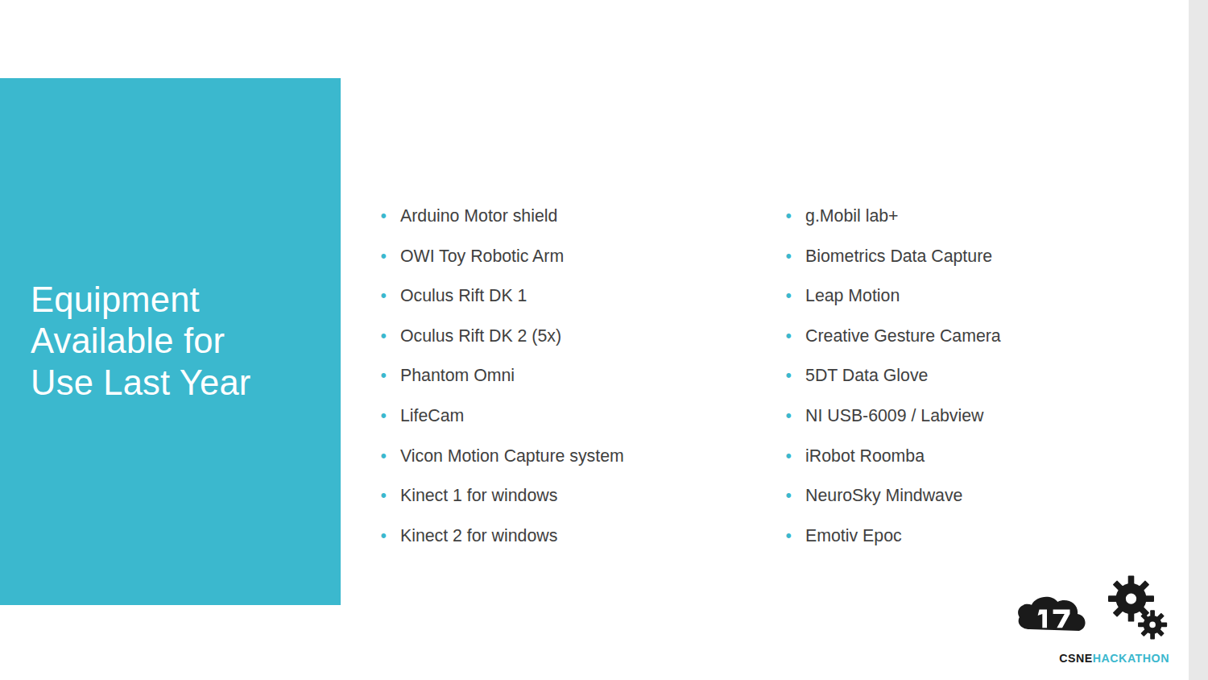Equipment
Available for
Use Last Year
Arduino Motor shield
OWI Toy Robotic Arm
Oculus Rift DK 1
Oculus Rift DK 2 (5x)
Phantom Omni
LifeCam
Vicon Motion Capture system
Kinect 1 for windows
Kinect 2 for windows
g.Mobil lab+
Biometrics Data Capture
Leap Motion
Creative Gesture Camera
5DT Data Glove
NI USB-6009 / Labview
iRobot Roomba
NeuroSky Mindwave
Emotiv Epoc
CSNE HACKATHON